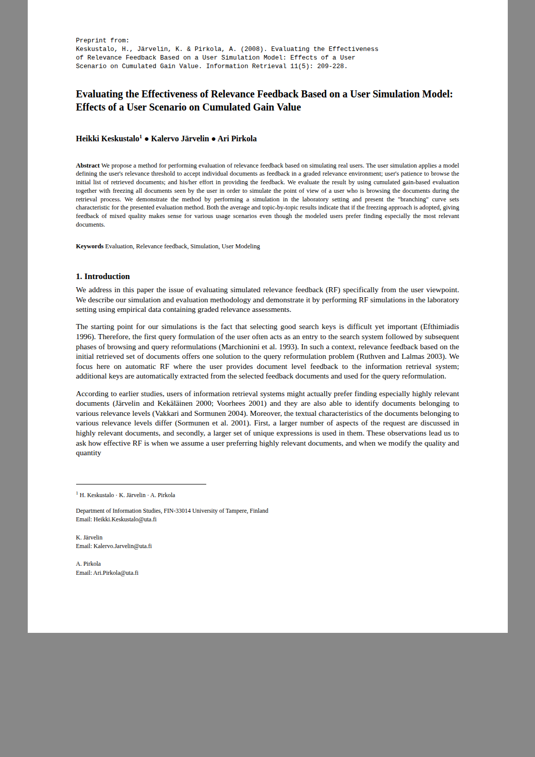Preprint from:
Keskustalo, H., Järvelin, K. & Pirkola, A. (2008). Evaluating the Effectiveness
of Relevance Feedback Based on a User Simulation Model: Effects of a User
Scenario on Cumulated Gain Value. Information Retrieval 11(5): 209-228.
Evaluating the Effectiveness of Relevance Feedback Based on a User Simulation Model: Effects of a User Scenario on Cumulated Gain Value
Heikki Keskustalo1 ● Kalervo Järvelin ● Ari Pirkola
Abstract We propose a method for performing evaluation of relevance feedback based on simulating real users. The user simulation applies a model defining the user's relevance threshold to accept individual documents as feedback in a graded relevance environment; user's patience to browse the initial list of retrieved documents; and his/her effort in providing the feedback. We evaluate the result by using cumulated gain-based evaluation together with freezing all documents seen by the user in order to simulate the point of view of a user who is browsing the documents during the retrieval process. We demonstrate the method by performing a simulation in the laboratory setting and present the "branching" curve sets characteristic for the presented evaluation method. Both the average and topic-by-topic results indicate that if the freezing approach is adopted, giving feedback of mixed quality makes sense for various usage scenarios even though the modeled users prefer finding especially the most relevant documents.
Keywords Evaluation, Relevance feedback, Simulation, User Modeling
1. Introduction
We address in this paper the issue of evaluating simulated relevance feedback (RF) specifically from the user viewpoint. We describe our simulation and evaluation methodology and demonstrate it by performing RF simulations in the laboratory setting using empirical data containing graded relevance assessments.
The starting point for our simulations is the fact that selecting good search keys is difficult yet important (Efthimiadis 1996). Therefore, the first query formulation of the user often acts as an entry to the search system followed by subsequent phases of browsing and query reformulations (Marchionini et al. 1993). In such a context, relevance feedback based on the initial retrieved set of documents offers one solution to the query reformulation problem (Ruthven and Lalmas 2003). We focus here on automatic RF where the user provides document level feedback to the information retrieval system; additional keys are automatically extracted from the selected feedback documents and used for the query reformulation.
According to earlier studies, users of information retrieval systems might actually prefer finding especially highly relevant documents (Järvelin and Kekäläinen 2000; Voorhees 2001) and they are also able to identify documents belonging to various relevance levels (Vakkari and Sormunen 2004). Moreover, the textual characteristics of the documents belonging to various relevance levels differ (Sormunen et al. 2001). First, a larger number of aspects of the request are discussed in highly relevant documents, and secondly, a larger set of unique expressions is used in them. These observations lead us to ask how effective RF is when we assume a user preferring highly relevant documents, and when we modify the quality and quantity
1 H. Keskustalo · K. Järvelin · A. Pirkola
Department of Information Studies, FIN-33014 University of Tampere, Finland
Email: Heikki.Keskustalo@uta.fi
K. Järvelin
Email: Kalervo.Jarvelin@uta.fi
A. Pirkola
Email: Ari.Pirkola@uta.fi